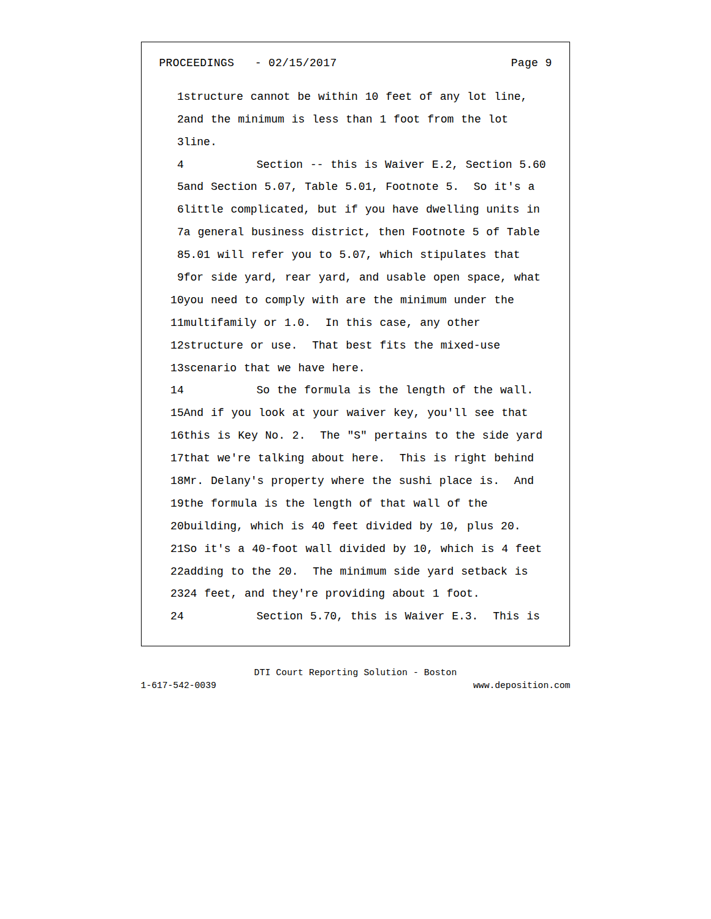PROCEEDINGS - 02/15/2017 Page 9
| 1 | structure cannot be within 10 feet of any lot line, |
| 2 | and the minimum is less than 1 foot from the lot |
| 3 | line. |
| 4 | Section -- this is Waiver E.2, Section 5.60 |
| 5 | and Section 5.07, Table 5.01, Footnote 5. So it's a |
| 6 | little complicated, but if you have dwelling units in |
| 7 | a general business district, then Footnote 5 of Table |
| 8 | 5.01 will refer you to 5.07, which stipulates that |
| 9 | for side yard, rear yard, and usable open space, what |
| 10 | you need to comply with are the minimum under the |
| 11 | multifamily or 1.0. In this case, any other |
| 12 | structure or use. That best fits the mixed-use |
| 13 | scenario that we have here. |
| 14 | So the formula is the length of the wall. |
| 15 | And if you look at your waiver key, you'll see that |
| 16 | this is Key No. 2. The "S" pertains to the side yard |
| 17 | that we're talking about here. This is right behind |
| 18 | Mr. Delany's property where the sushi place is. And |
| 19 | the formula is the length of that wall of the |
| 20 | building, which is 40 feet divided by 10, plus 20. |
| 21 | So it's a 40-foot wall divided by 10, which is 4 feet |
| 22 | adding to the 20. The minimum side yard setback is |
| 23 | 24 feet, and they're providing about 1 foot. |
| 24 | Section 5.70, this is Waiver E.3. This is |
DTI Court Reporting Solution - Boston
1-617-542-0039 www.deposition.com